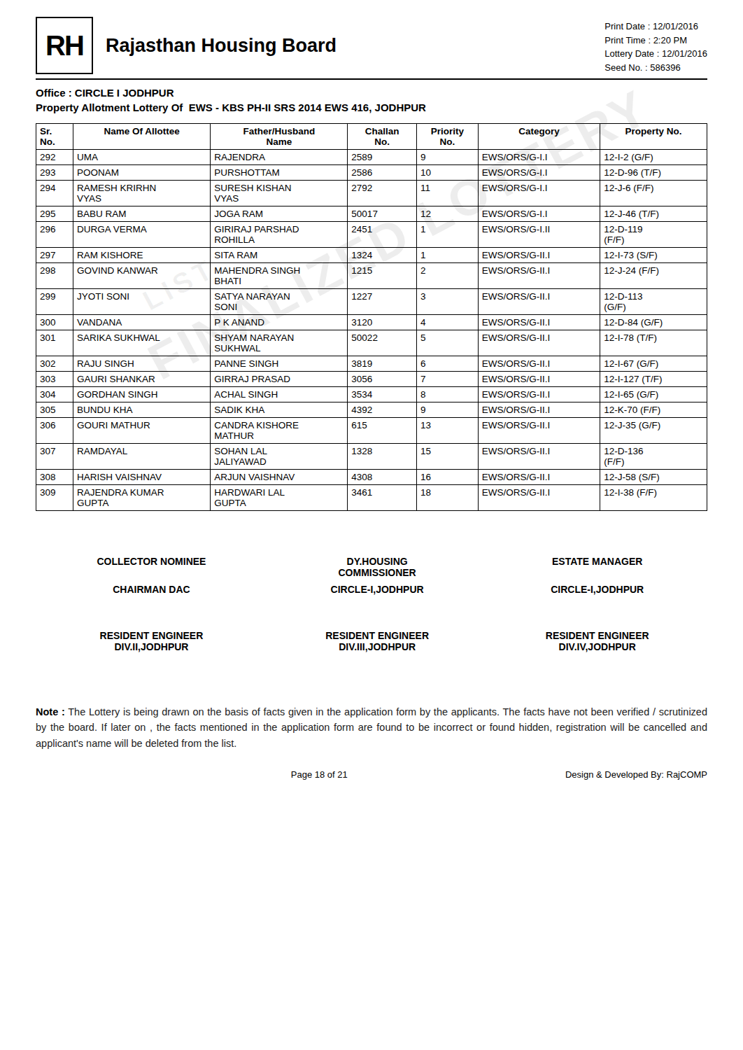FINALIZED LOTTERY
LIST
RH
Rajasthan Housing Board
Print Date : 12/01/2016
Print Time : 2:20 PM
Lottery Date : 12/01/2016
Seed No. : 586396
Office : CIRCLE I JODHPUR
Property Allotment Lottery Of EWS - KBS PH-II SRS 2014 EWS 416, JODHPUR
| Sr. No. | Name Of Allottee | Father/Husband Name | Challan No. | Priority No. | Category | Property No. |
| --- | --- | --- | --- | --- | --- | --- |
| 292 | UMA | RAJENDRA | 2589 | 9 | EWS/ORS/G-I.I | 12-I-2 (G/F) |
| 293 | POONAM | PURSHOTTAM | 2586 | 10 | EWS/ORS/G-I.I | 12-D-96 (T/F) |
| 294 | RAMESH KRIRHN VYAS | SURESH KISHAN VYAS | 2792 | 11 | EWS/ORS/G-I.I | 12-J-6 (F/F) |
| 295 | BABU RAM | JOGA RAM | 50017 | 12 | EWS/ORS/G-I.I | 12-J-46 (T/F) |
| 296 | DURGA VERMA | GIRIRAJ PARSHAD ROHILLA | 2451 | 1 | EWS/ORS/G-I.II | 12-D-119 (F/F) |
| 297 | RAM KISHORE | SITA RAM | 1324 | 1 | EWS/ORS/G-II.I | 12-I-73 (S/F) |
| 298 | GOVIND KANWAR | MAHENDRA SINGH BHATI | 1215 | 2 | EWS/ORS/G-II.I | 12-J-24 (F/F) |
| 299 | JYOTI SONI | SATYA NARAYAN SONI | 1227 | 3 | EWS/ORS/G-II.I | 12-D-113 (G/F) |
| 300 | VANDANA | P K ANAND | 3120 | 4 | EWS/ORS/G-II.I | 12-D-84 (G/F) |
| 301 | SARIKA SUKHWAL | SHYAM NARAYAN SUKHWAL | 50022 | 5 | EWS/ORS/G-II.I | 12-I-78 (T/F) |
| 302 | RAJU SINGH | PANNE SINGH | 3819 | 6 | EWS/ORS/G-II.I | 12-I-67 (G/F) |
| 303 | GAURI SHANKAR | GIRRAJ PRASAD | 3056 | 7 | EWS/ORS/G-II.I | 12-I-127 (T/F) |
| 304 | GORDHAN SINGH | ACHAL SINGH | 3534 | 8 | EWS/ORS/G-II.I | 12-I-65 (G/F) |
| 305 | BUNDU KHA | SADIK KHA | 4392 | 9 | EWS/ORS/G-II.I | 12-K-70 (F/F) |
| 306 | GOURI MATHUR | CANDRA KISHORE MATHUR | 615 | 13 | EWS/ORS/G-II.I | 12-J-35 (G/F) |
| 307 | RAMDAYAL | SOHAN LAL JALIYAWAD | 1328 | 15 | EWS/ORS/G-II.I | 12-D-136 (F/F) |
| 308 | HARISH VAISHNAV | ARJUN VAISHNAV | 4308 | 16 | EWS/ORS/G-II.I | 12-J-58 (S/F) |
| 309 | RAJENDRA KUMAR GUPTA | HARDWARI LAL GUPTA | 3461 | 18 | EWS/ORS/G-II.I | 12-I-38 (F/F) |
| COLLECTOR NOMINEE | DY.HOUSING COMMISSIONER | ESTATE MANAGER |
| CHAIRMAN DAC | CIRCLE-I,JODHPUR | CIRCLE-I,JODHPUR |
| RESIDENT ENGINEER DIV.II,JODHPUR | RESIDENT ENGINEER DIV.III,JODHPUR | RESIDENT ENGINEER DIV.IV,JODHPUR |
Note : The Lottery is being drawn on the basis of facts given in the application form by the applicants. The facts have not been verified / scrutinized by the board. If later on , the facts mentioned in the application form are found to be incorrect or found hidden, registration will be cancelled and applicant's name will be deleted from the list.
Page 18 of 21
Design & Developed By: RajCOMP